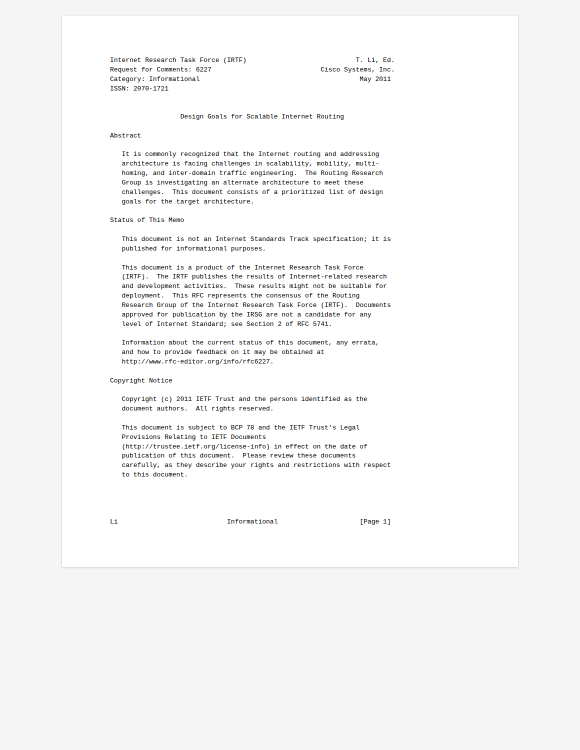Internet Research Task Force (IRTF)                            T. Li, Ed.
Request for Comments: 6227                            Cisco Systems, Inc.
Category: Informational                                         May 2011
ISSN: 2070-1721


                  Design Goals for Scalable Internet Routing

Abstract

   It is commonly recognized that the Internet routing and addressing
   architecture is facing challenges in scalability, mobility, multi-
   homing, and inter-domain traffic engineering.  The Routing Research
   Group is investigating an alternate architecture to meet these
   challenges.  This document consists of a prioritized list of design
   goals for the target architecture.

Status of This Memo

   This document is not an Internet Standards Track specification; it is
   published for informational purposes.

   This document is a product of the Internet Research Task Force
   (IRTF).  The IRTF publishes the results of Internet-related research
   and development activities.  These results might not be suitable for
   deployment.  This RFC represents the consensus of the Routing
   Research Group of the Internet Research Task Force (IRTF).  Documents
   approved for publication by the IRSG are not a candidate for any
   level of Internet Standard; see Section 2 of RFC 5741.

   Information about the current status of this document, any errata,
   and how to provide feedback on it may be obtained at
   http://www.rfc-editor.org/info/rfc6227.

Copyright Notice

   Copyright (c) 2011 IETF Trust and the persons identified as the
   document authors.  All rights reserved.

   This document is subject to BCP 78 and the IETF Trust's Legal
   Provisions Relating to IETF Documents
   (http://trustee.ietf.org/license-info) in effect on the date of
   publication of this document.  Please review these documents
   carefully, as they describe your rights and restrictions with respect
   to this document.




Li                            Informational                     [Page 1]